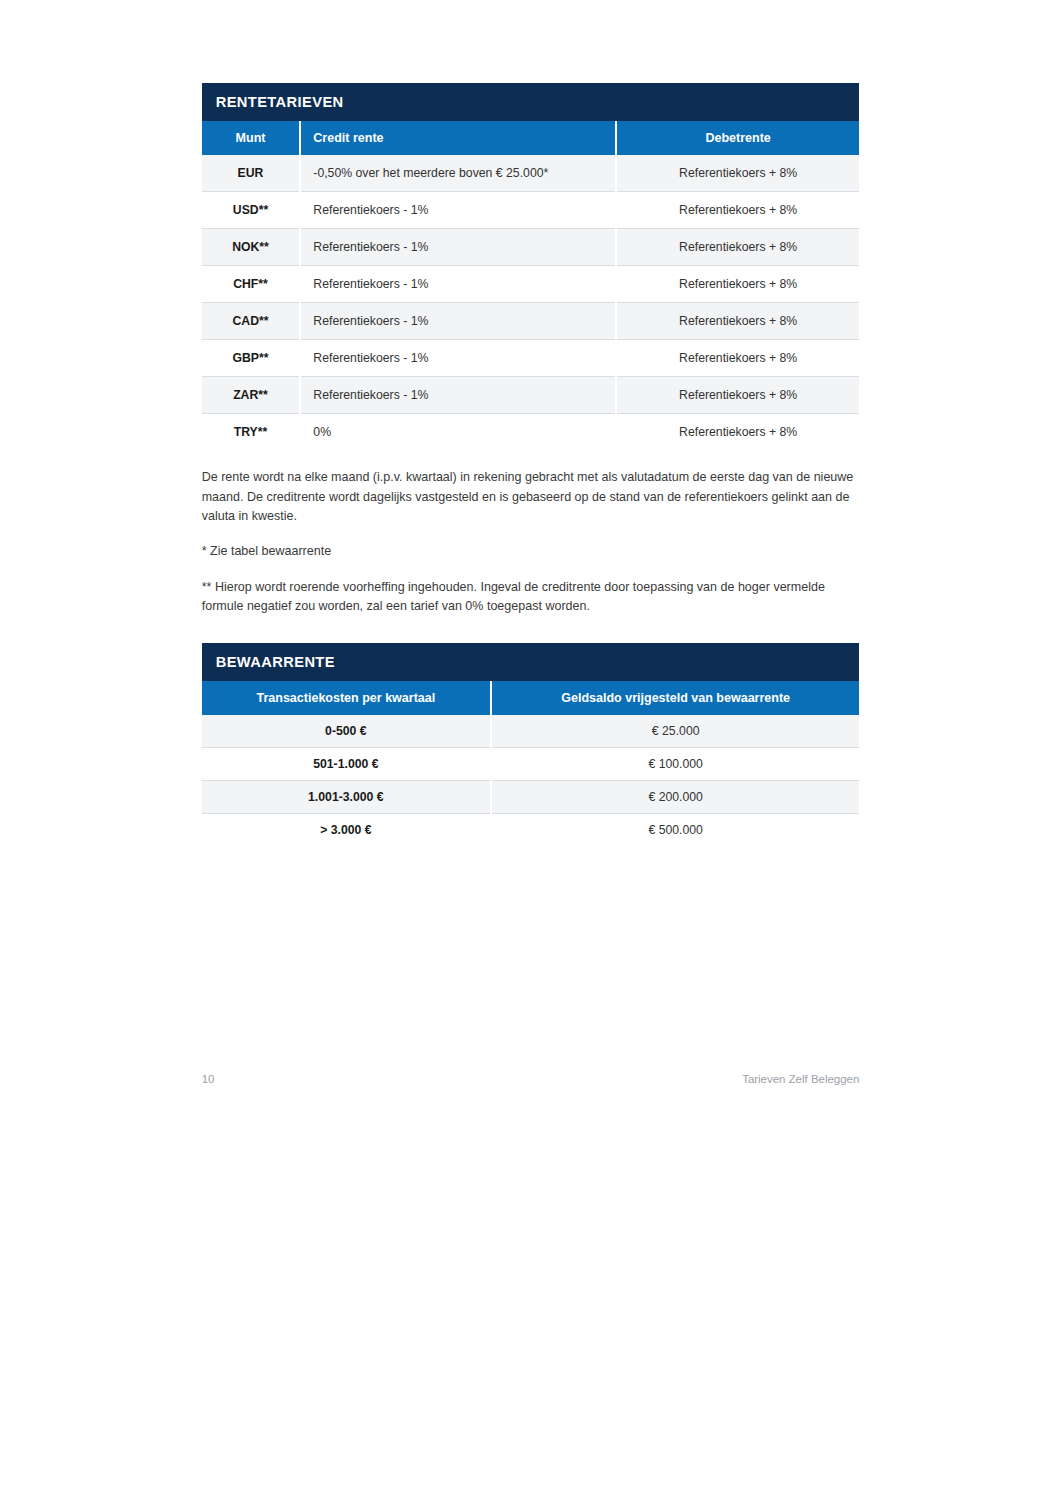RENTETARIEVEN
| Munt | Credit rente | Debetrente |
| --- | --- | --- |
| EUR | -0,50% over het meerdere boven € 25.000* | Referentiekoers + 8% |
| USD** | Referentiekoers - 1% | Referentiekoers + 8% |
| NOK** | Referentiekoers - 1% | Referentiekoers + 8% |
| CHF** | Referentiekoers - 1% | Referentiekoers + 8% |
| CAD** | Referentiekoers - 1% | Referentiekoers + 8% |
| GBP** | Referentiekoers - 1% | Referentiekoers + 8% |
| ZAR** | Referentiekoers - 1% | Referentiekoers + 8% |
| TRY** | 0% | Referentiekoers + 8% |
De rente wordt na elke maand (i.p.v. kwartaal) in rekening gebracht met als valutadatum de eerste dag van de nieuwe maand. De creditrente wordt dagelijks vastgesteld en is gebaseerd op de stand van de referentiekoers gelinkt aan de valuta in kwestie.
* Zie tabel bewaarrente
** Hierop wordt roerende voorheffing ingehouden. Ingeval de creditrente door toepassing van de hoger vermelde formule negatief zou worden, zal een tarief van 0% toegepast worden.
BEWAARRENTE
| Transactiekosten per kwartaal | Geldsaldo vrijgesteld van bewaarrente |
| --- | --- |
| 0-500 € | € 25.000 |
| 501-1.000 € | € 100.000 |
| 1.001-3.000 € | € 200.000 |
| > 3.000 € | € 500.000 |
10 Tarieven Zelf Beleggen